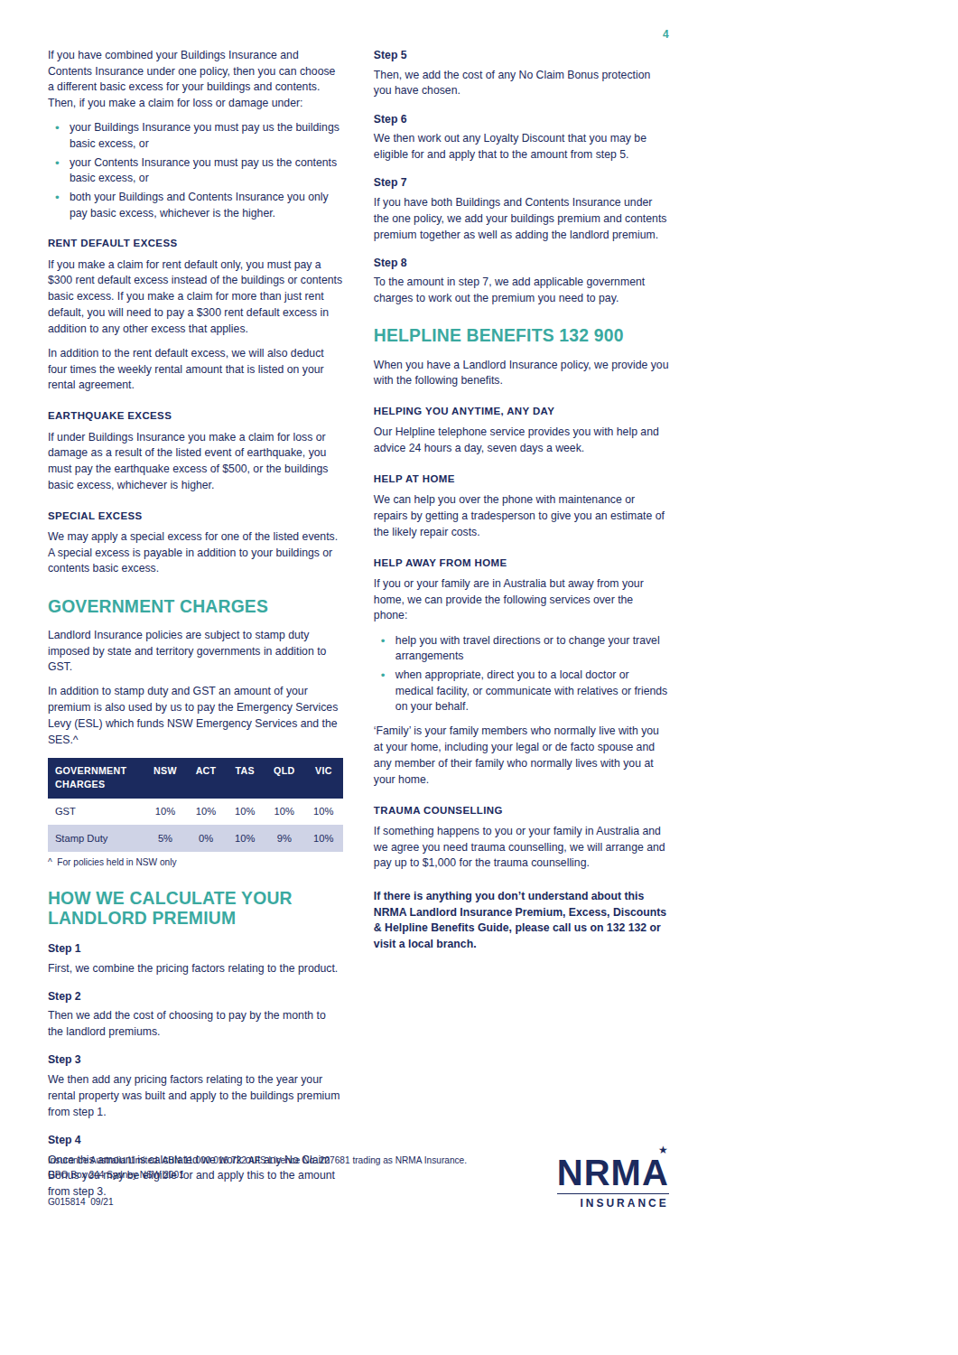4
If you have combined your Buildings Insurance and Contents Insurance under one policy, then you can choose a different basic excess for your buildings and contents. Then, if you make a claim for loss or damage under:
your Buildings Insurance you must pay us the buildings basic excess, or
your Contents Insurance you must pay us the contents basic excess, or
both your Buildings and Contents Insurance you only pay basic excess, whichever is the higher.
Rent default excess
If you make a claim for rent default only, you must pay a $300 rent default excess instead of the buildings or contents basic excess. If you make a claim for more than just rent default, you will need to pay a $300 rent default excess in addition to any other excess that applies.
In addition to the rent default excess, we will also deduct four times the weekly rental amount that is listed on your rental agreement.
Earthquake excess
If under Buildings Insurance you make a claim for loss or damage as a result of the listed event of earthquake, you must pay the earthquake excess of $500, or the buildings basic excess, whichever is higher.
Special excess
We may apply a special excess for one of the listed events. A special excess is payable in addition to your buildings or contents basic excess.
Government charges
Landlord Insurance policies are subject to stamp duty imposed by state and territory governments in addition to GST.
In addition to stamp duty and GST an amount of your premium is also used by us to pay the Emergency Services Levy (ESL) which funds NSW Emergency Services and the SES.^
| Government charges | NSW | ACT | TAS | QLD | VIC |
| --- | --- | --- | --- | --- | --- |
| GST | 10% | 10% | 10% | 10% | 10% |
| Stamp Duty | 5% | 0% | 10% | 9% | 10% |
^ For policies held in NSW only
How we calculate your
landlord premium
Step 1
First, we combine the pricing factors relating to the product.
Step 2
Then we add the cost of choosing to pay by the month to the landlord premiums.
Step 3
We then add any pricing factors relating to the year your rental property was built and apply to the buildings premium from step 1.
Step 4
Once this amount is calculated we work out any No Claim Bonus you may be eligible for and apply this to the amount from step 3.
Step 5
Then, we add the cost of any No Claim Bonus protection you have chosen.
Step 6
We then work out any Loyalty Discount that you may be eligible for and apply that to the amount from step 5.
Step 7
If you have both Buildings and Contents Insurance under the one policy, we add your buildings premium and contents premium together as well as adding the landlord premium.
Step 8
To the amount in step 7, we add applicable government charges to work out the premium you need to pay.
Helpline benefits 132 900
When you have a Landlord Insurance policy, we provide you with the following benefits.
Helping you anytime, any day
Our Helpline telephone service provides you with help and advice 24 hours a day, seven days a week.
Help at home
We can help you over the phone with maintenance or repairs by getting a tradesperson to give you an estimate of the likely repair costs.
Help away from home
If you or your family are in Australia but away from your home, we can provide the following services over the phone:
help you with travel directions or to change your travel arrangements
when appropriate, direct you to a local doctor or medical facility, or communicate with relatives or friends on your behalf.
‘Family’ is your family members who normally live with you at your home, including your legal or de facto spouse and any member of their family who normally lives with you at your home.
Trauma counselling
If something happens to you or your family in Australia and we agree you need trauma counselling, we will arrange and pay up to $1,000 for the trauma counselling.
If there is anything you don’t understand about this NRMA Landlord Insurance Premium, Excess, Discounts & Helpline Benefits Guide, please call us on 132 132 or visit a local branch.
Insurance Australia Limited ABN 11 000 016 722 AFS Licence No. 227681 trading as NRMA Insurance.
GPO Box 244 Sydney NSW 2001
G015814 09/21
★
NRMA
INSURANCE